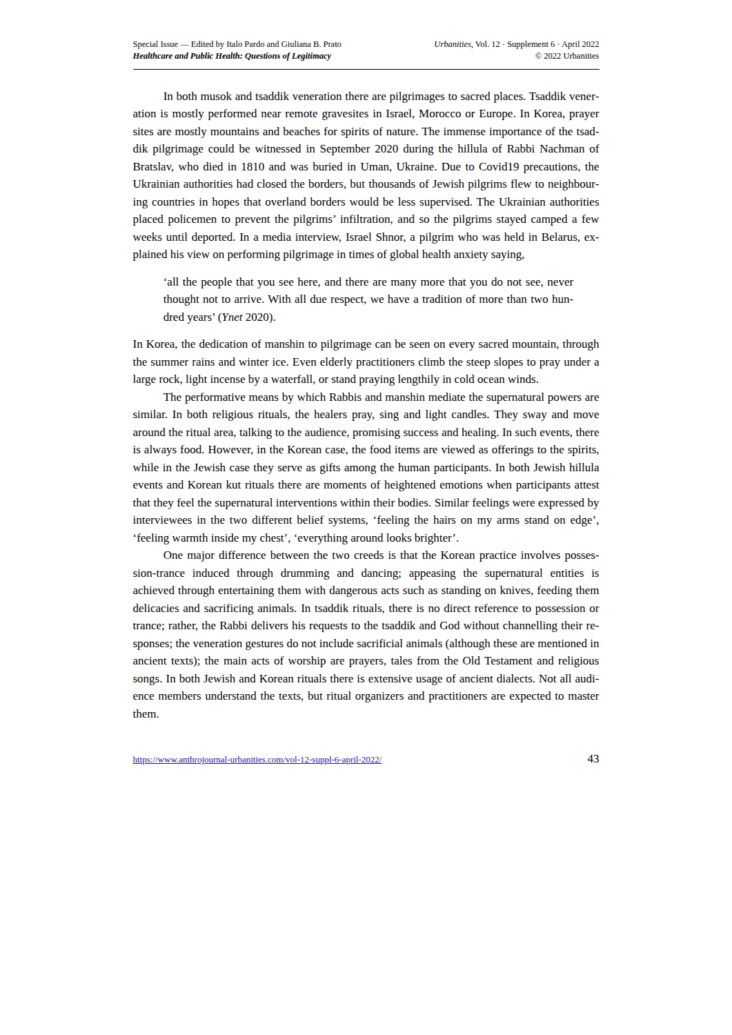Special Issue — Edited by Italo Pardo and Giuliana B. Prato
Healthcare and Public Health: Questions of Legitimacy
Urbanities, Vol. 12 · Supplement 6 · April 2022
© 2022 Urbanities
In both musok and tsaddik veneration there are pilgrimages to sacred places. Tsaddik veneration is mostly performed near remote gravesites in Israel, Morocco or Europe. In Korea, prayer sites are mostly mountains and beaches for spirits of nature. The immense importance of the tsaddik pilgrimage could be witnessed in September 2020 during the hillula of Rabbi Nachman of Bratslav, who died in 1810 and was buried in Uman, Ukraine. Due to Covid19 precautions, the Ukrainian authorities had closed the borders, but thousands of Jewish pilgrims flew to neighbouring countries in hopes that overland borders would be less supervised. The Ukrainian authorities placed policemen to prevent the pilgrims’ infiltration, and so the pilgrims stayed camped a few weeks until deported. In a media interview, Israel Shnor, a pilgrim who was held in Belarus, explained his view on performing pilgrimage in times of global health anxiety saying,
‘all the people that you see here, and there are many more that you do not see, never thought not to arrive. With all due respect, we have a tradition of more than two hundred years’ (Ynet 2020).
In Korea, the dedication of manshin to pilgrimage can be seen on every sacred mountain, through the summer rains and winter ice. Even elderly practitioners climb the steep slopes to pray under a large rock, light incense by a waterfall, or stand praying lengthily in cold ocean winds.
The performative means by which Rabbis and manshin mediate the supernatural powers are similar. In both religious rituals, the healers pray, sing and light candles. They sway and move around the ritual area, talking to the audience, promising success and healing. In such events, there is always food. However, in the Korean case, the food items are viewed as offerings to the spirits, while in the Jewish case they serve as gifts among the human participants. In both Jewish hillula events and Korean kut rituals there are moments of heightened emotions when participants attest that they feel the supernatural interventions within their bodies. Similar feelings were expressed by interviewees in the two different belief systems, ‘feeling the hairs on my arms stand on edge’, ‘feeling warmth inside my chest’, ‘everything around looks brighter’.
One major difference between the two creeds is that the Korean practice involves possession-trance induced through drumming and dancing; appeasing the supernatural entities is achieved through entertaining them with dangerous acts such as standing on knives, feeding them delicacies and sacrificing animals. In tsaddik rituals, there is no direct reference to possession or trance; rather, the Rabbi delivers his requests to the tsaddik and God without channelling their responses; the veneration gestures do not include sacrificial animals (although these are mentioned in ancient texts); the main acts of worship are prayers, tales from the Old Testament and religious songs. In both Jewish and Korean rituals there is extensive usage of ancient dialects. Not all audience members understand the texts, but ritual organizers and practitioners are expected to master them.
https://www.anthrojournal-urbanities.com/vol-12-suppl-6-april-2022/ 43